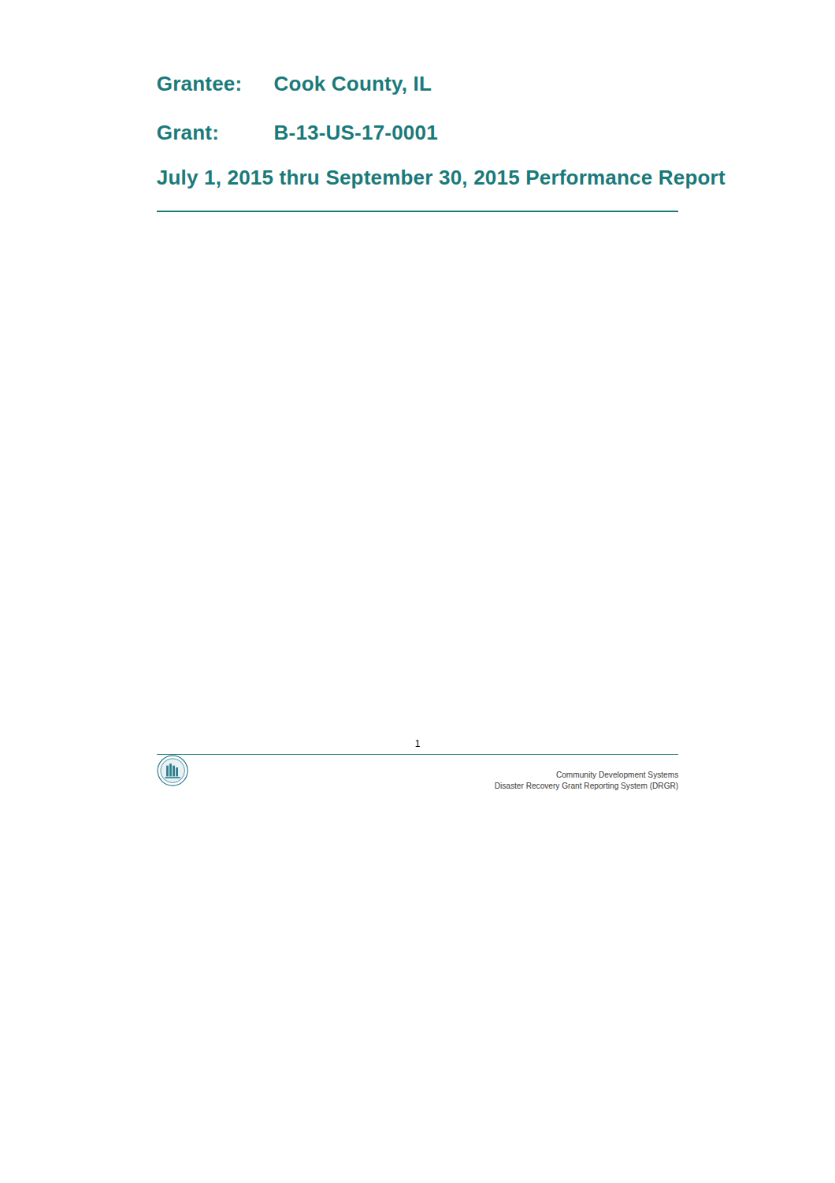Grantee: Cook County, IL
Grant: B-13-US-17-0001
July 1, 2015 thru September 30, 2015 Performance Report
1
Community Development Systems
Disaster Recovery Grant Reporting System (DRGR)